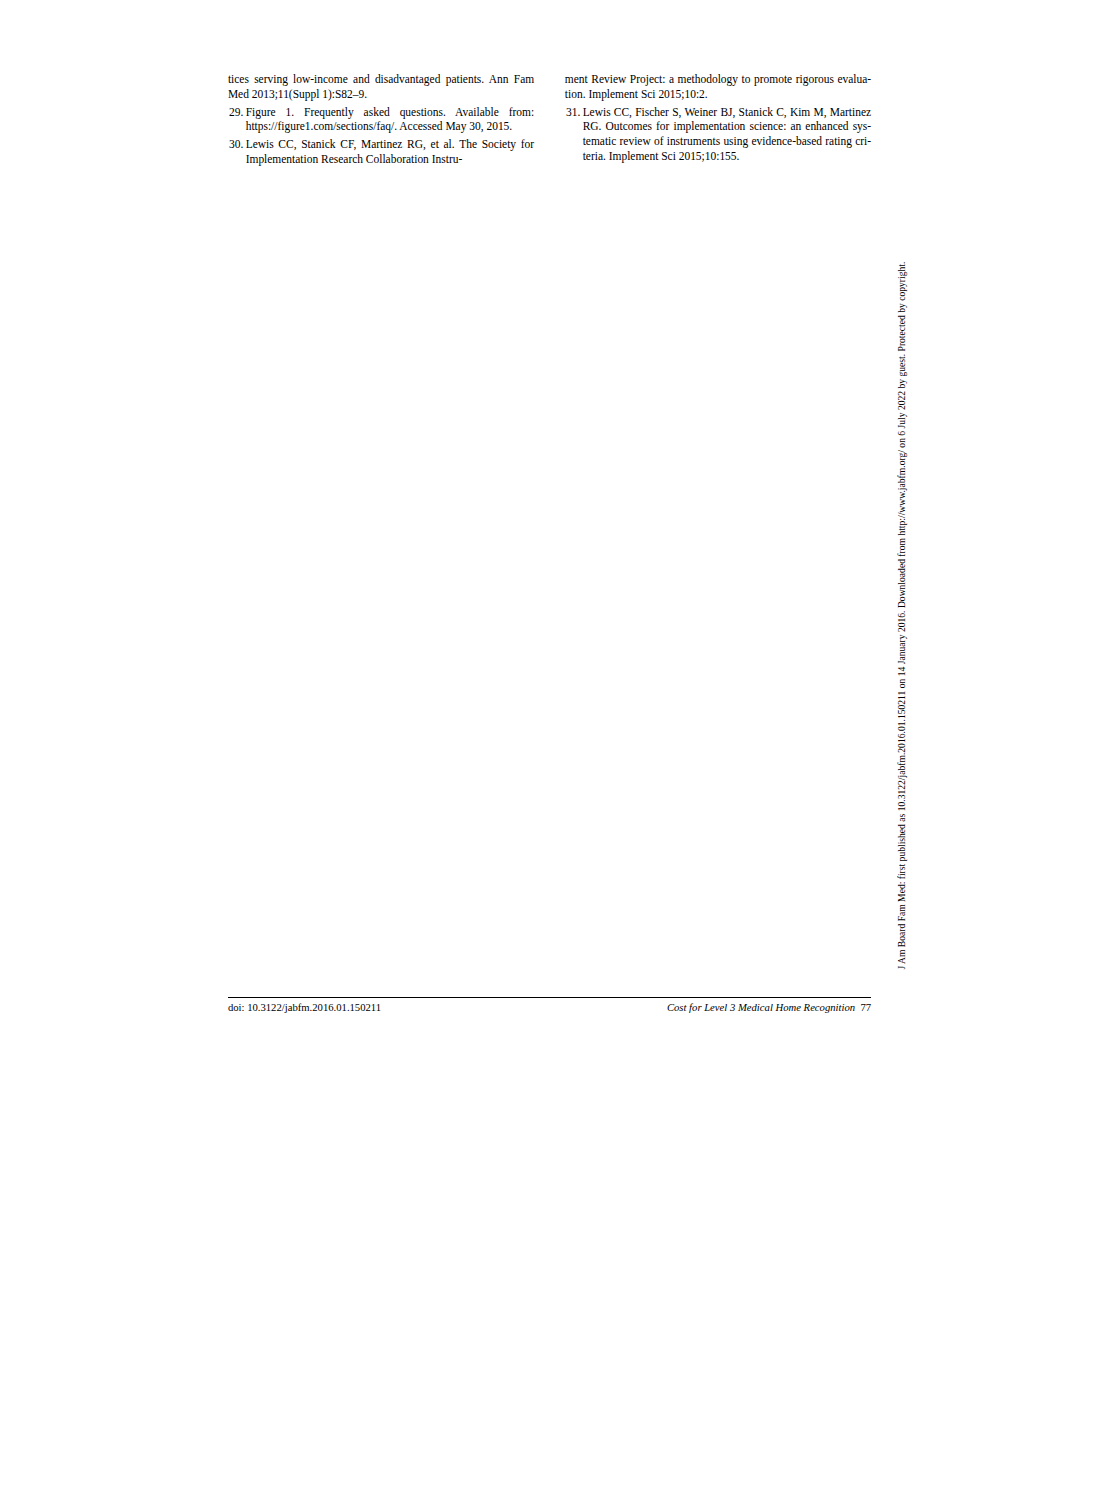J Am Board Fam Med: first published as 10.3122/jabfm.2016.01.150211 on 14 January 2016. Downloaded from http://www.jabfm.org/ on 6 July 2022 by guest. Protected by copyright.
tices serving low-income and disadvantaged patients. Ann Fam Med 2013;11(Suppl 1):S82–9.
29. Figure 1. Frequently asked questions. Available from: https://figure1.com/sections/faq/. Accessed May 30, 2015.
30. Lewis CC, Stanick CF, Martinez RG, et al. The Society for Implementation Research Collaboration Instru-
ment Review Project: a methodology to promote rigorous evaluation. Implement Sci 2015;10:2.
31. Lewis CC, Fischer S, Weiner BJ, Stanick C, Kim M, Martinez RG. Outcomes for implementation science: an enhanced systematic review of instruments using evidence-based rating criteria. Implement Sci 2015;10:155.
doi: 10.3122/jabfm.2016.01.150211
Cost for Level 3 Medical Home Recognition77